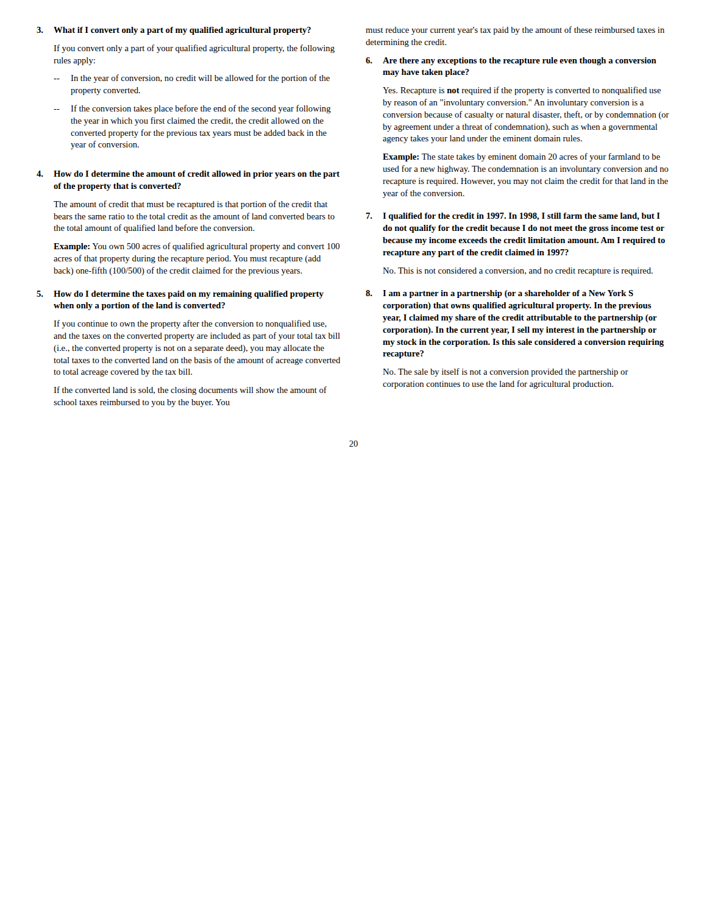3.
What if I convert only a part of my qualified agricultural property?
If you convert only a part of your qualified agricultural property, the following rules apply:
In the year of conversion, no credit will be allowed for the portion of the property converted.
If the conversion takes place before the end of the second year following the year in which you first claimed the credit, the credit allowed on the converted property for the previous tax years must be added back in the year of conversion.
4.
How do I determine the amount of credit allowed in prior years on the part of the property that is converted?
The amount of credit that must be recaptured is that portion of the credit that bears the same ratio to the total credit as the amount of land converted bears to the total amount of qualified land before the conversion.
Example: You own 500 acres of qualified agricultural property and convert 100 acres of that property during the recapture period. You must recapture (add back) one-fifth (100/500) of the credit claimed for the previous years.
5.
How do I determine the taxes paid on my remaining qualified property when only a portion of the land is converted?
If you continue to own the property after the conversion to nonqualified use, and the taxes on the converted property are included as part of your total tax bill (i.e., the converted property is not on a separate deed), you may allocate the total taxes to the converted land on the basis of the amount of acreage converted to total acreage covered by the tax bill.
If the converted land is sold, the closing documents will show the amount of school taxes reimbursed to you by the buyer. You
must reduce your current year's tax paid by the amount of these reimbursed taxes in determining the credit.
6.
Are there any exceptions to the recapture rule even though a conversion may have taken place?
Yes. Recapture is not required if the property is converted to nonqualified use by reason of an "involuntary conversion." An involuntary conversion is a conversion because of casualty or natural disaster, theft, or by condemnation (or by agreement under a threat of condemnation), such as when a governmental agency takes your land under the eminent domain rules.
Example: The state takes by eminent domain 20 acres of your farmland to be used for a new highway. The condemnation is an involuntary conversion and no recapture is required. However, you may not claim the credit for that land in the year of the conversion.
7.
I qualified for the credit in 1997. In 1998, I still farm the same land, but I do not qualify for the credit because I do not meet the gross income test or because my income exceeds the credit limitation amount. Am I required to recapture any part of the credit claimed in 1997?
No. This is not considered a conversion, and no credit recapture is required.
8.
I am a partner in a partnership (or a shareholder of a New York S corporation) that owns qualified agricultural property. In the previous year, I claimed my share of the credit attributable to the partnership (or corporation). In the current year, I sell my interest in the partnership or my stock in the corporation. Is this sale considered a conversion requiring recapture?
No. The sale by itself is not a conversion provided the partnership or corporation continues to use the land for agricultural production.
20